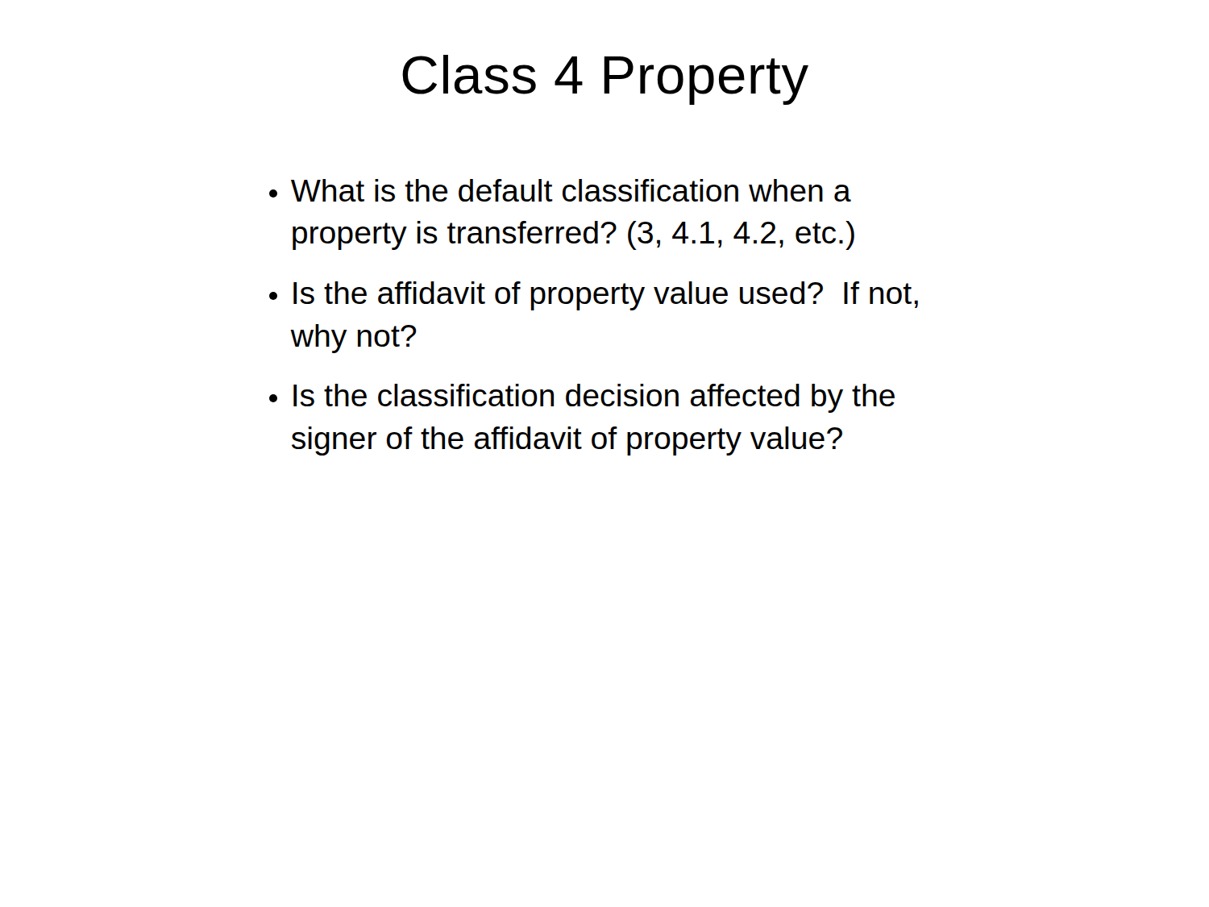Class 4 Property
What is the default classification when a property is transferred? (3, 4.1, 4.2, etc.)
Is the affidavit of property value used? If not, why not?
Is the classification decision affected by the signer of the affidavit of property value?